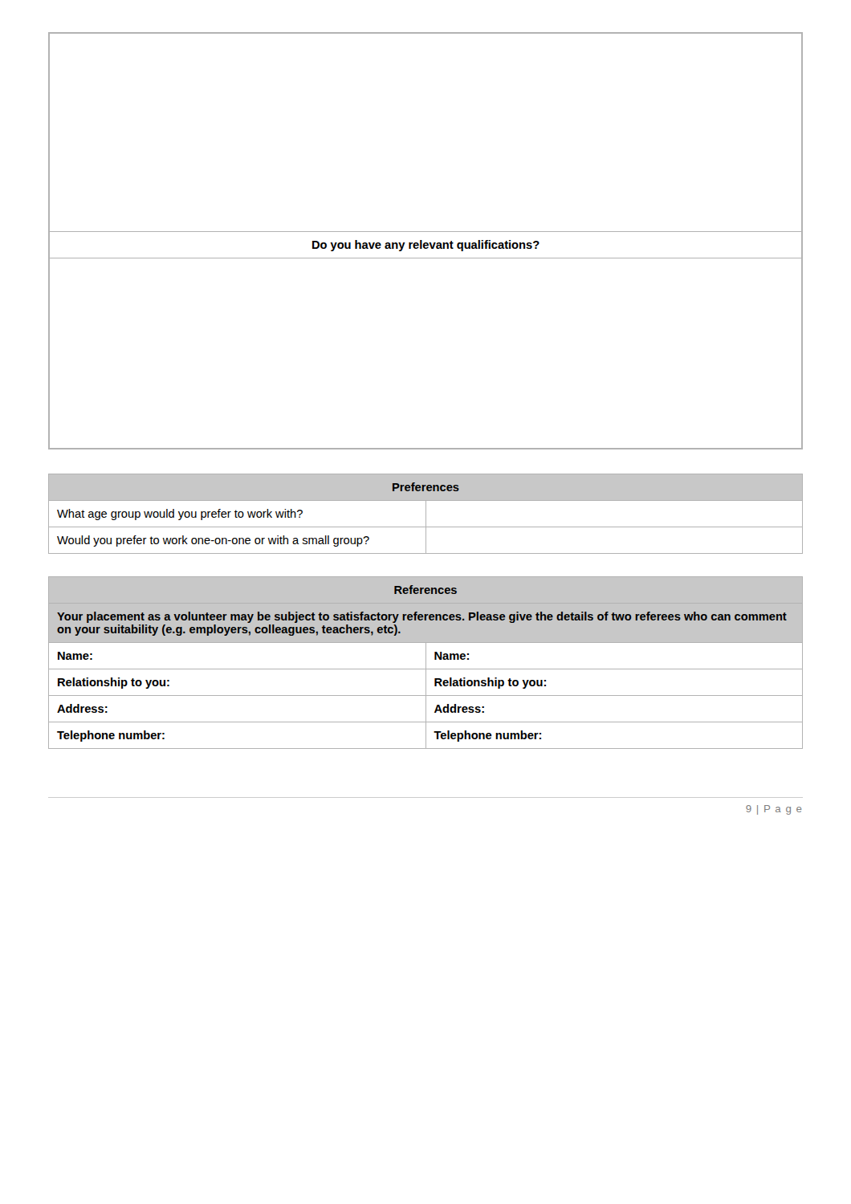| Do you have any relevant qualifications? |
| Preferences |
| --- |
| What age group would you prefer to work with? | |
| Would you prefer to work one-on-one or with a small group? | |
| References |
| --- |
| Your placement as a volunteer may be subject to satisfactory references. Please give the details of two referees who can comment on your suitability (e.g. employers, colleagues, teachers, etc). |
| Name: | Name: |
| Relationship to you: | Relationship to you: |
| Address: | Address: |
| Telephone number: | Telephone number: |
9 | P a g e